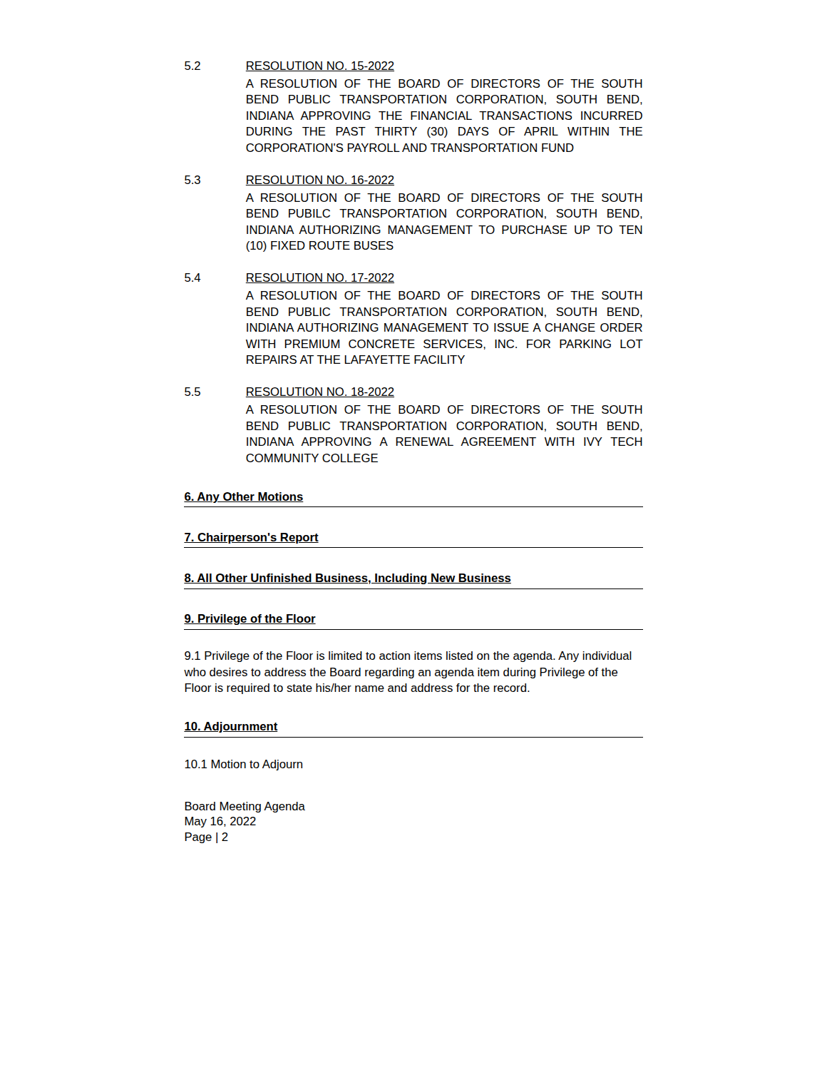5.2
RESOLUTION NO. 15-2022
A RESOLUTION OF THE BOARD OF DIRECTORS OF THE SOUTH BEND PUBLIC TRANSPORTATION CORPORATION, SOUTH BEND, INDIANA APPROVING THE FINANCIAL TRANSACTIONS INCURRED DURING THE PAST THIRTY (30) DAYS OF APRIL WITHIN THE CORPORATION'S PAYROLL AND TRANSPORTATION FUND
5.3
RESOLUTION NO. 16-2022
A RESOLUTION OF THE BOARD OF DIRECTORS OF THE SOUTH BEND PUBILC TRANSPORTATION CORPORATION, SOUTH BEND, INDIANA AUTHORIZING MANAGEMENT TO PURCHASE UP TO TEN (10) FIXED ROUTE BUSES
5.4
RESOLUTION NO. 17-2022
A RESOLUTION OF THE BOARD OF DIRECTORS OF THE SOUTH BEND PUBLIC TRANSPORTATION CORPORATION, SOUTH BEND, INDIANA AUTHORIZING MANAGEMENT TO ISSUE A CHANGE ORDER WITH PREMIUM CONCRETE SERVICES, INC. FOR PARKING LOT REPAIRS AT THE LAFAYETTE FACILITY
5.5
RESOLUTION NO. 18-2022
A RESOLUTION OF THE BOARD OF DIRECTORS OF THE SOUTH BEND PUBLIC TRANSPORTATION CORPORATION, SOUTH BEND, INDIANA APPROVING A RENEWAL AGREEMENT WITH IVY TECH COMMUNITY COLLEGE
6. Any Other Motions
7. Chairperson's Report
8. All Other Unfinished Business, Including New Business
9. Privilege of the Floor
9.1 Privilege of the Floor is limited to action items listed on the agenda. Any individual who desires to address the Board regarding an agenda item during Privilege of the Floor is required to state his/her name and address for the record.
10. Adjournment
10.1 Motion to Adjourn
Board Meeting Agenda
May 16, 2022
Page | 2